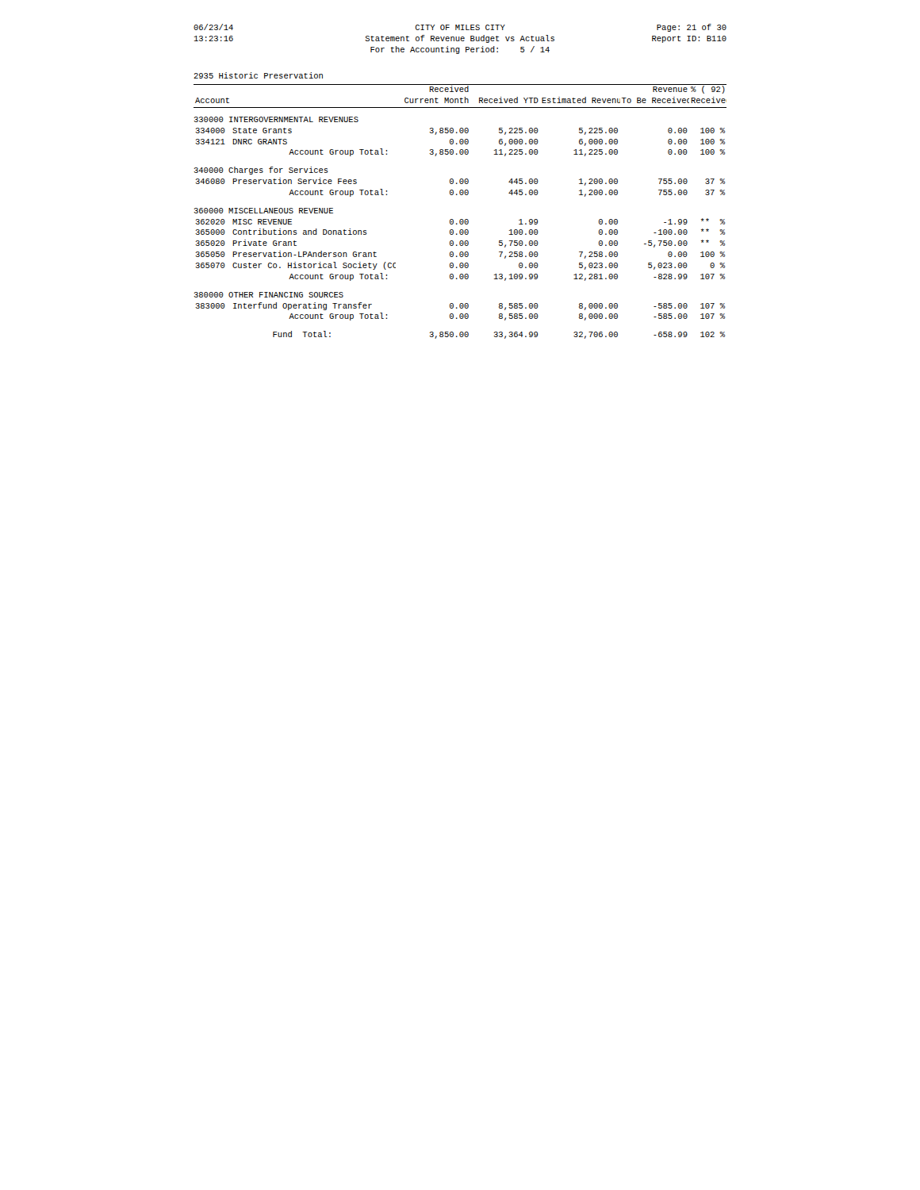06/23/14 13:23:16
CITY OF MILES CITY Statement of Revenue Budget vs Actuals For the Accounting Period: 5 / 14
Page: 21 of 30 Report ID: B110
2935 Historic Preservation
| | Received | | | Revenue | % ( 92) |
| --- | --- | --- | --- | --- | --- |
| Account | Current Month | Received YTD | Estimated Revenue | To Be Received | Received |
| 330000 INTERGOVERNMENTAL REVENUES | | | | | |
| 334000 | State Grants | 3,850.00 | 5,225.00 | 5,225.00 | 0.00 | 100 % |
| 334121 | DNRC GRANTS | 0.00 | 6,000.00 | 6,000.00 | 0.00 | 100 % |
| | Account Group Total: | 3,850.00 | 11,225.00 | 11,225.00 | 0.00 | 100 % |
| 340000 Charges for Services | | | | | |
| 346080 | Preservation Service Fees | 0.00 | 445.00 | 1,200.00 | 755.00 | 37 % |
| | Account Group Total: | 0.00 | 445.00 | 1,200.00 | 755.00 | 37 % |
| 360000 MISCELLANEOUS REVENUE | | | | | |
| 362020 | MISC REVENUE | 0.00 | 1.99 | 0.00 | -1.99 | ** % |
| 365000 | Contributions and Donations | 0.00 | 100.00 | 0.00 | -100.00 | ** % |
| 365020 | Private Grant | 0.00 | 5,750.00 | 0.00 | -5,750.00 | ** % |
| 365050 | Preservation-LPAnderson Grant | 0.00 | 7,258.00 | 7,258.00 | 0.00 | 100 % |
| 365070 | Custer Co. Historical Society (CCHS) | 0.00 | 0.00 | 5,023.00 | 5,023.00 | 0 % |
| | Account Group Total: | 0.00 | 13,109.99 | 12,281.00 | -828.99 | 107 % |
| 380000 OTHER FINANCING SOURCES | | | | | |
| 383000 | Interfund Operating Transfer | 0.00 | 8,585.00 | 8,000.00 | -585.00 | 107 % |
| | Account Group Total: | 0.00 | 8,585.00 | 8,000.00 | -585.00 | 107 % |
| | Fund Total: | 3,850.00 | 33,364.99 | 32,706.00 | -658.99 | 102 % |